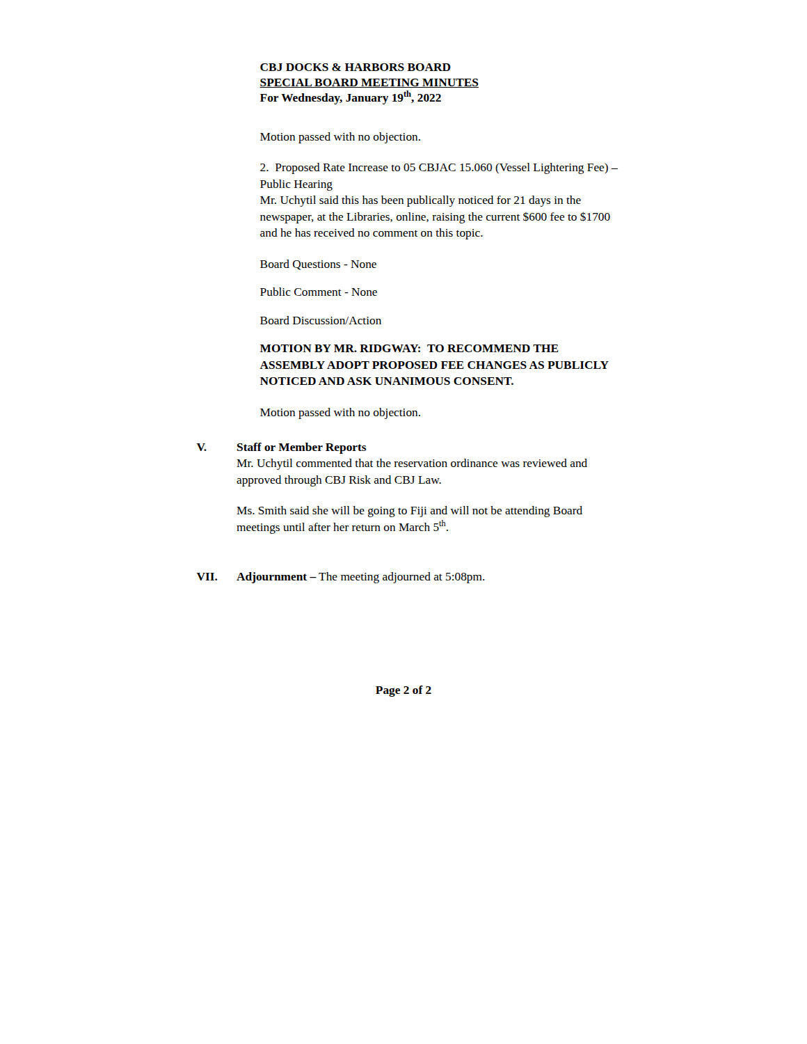CBJ DOCKS & HARBORS BOARD
SPECIAL BOARD MEETING MINUTES
For Wednesday, January 19th, 2022
Motion passed with no objection.
2. Proposed Rate Increase to 05 CBJAC 15.060 (Vessel Lightering Fee) – Public Hearing
Mr. Uchytil said this has been publically noticed for 21 days in the newspaper, at the Libraries, online, raising the current $600 fee to $1700 and he has received no comment on this topic.
Board Questions - None
Public Comment - None
Board Discussion/Action
Motion By Mr. Ridgway: To recommend the Assembly adopt proposed fee changes as publicly noticed and ask unanimous consent.
Motion passed with no objection.
V.
Staff or Member Reports
Mr. Uchytil commented that the reservation ordinance was reviewed and approved through CBJ Risk and CBJ Law.
Ms. Smith said she will be going to Fiji and will not be attending Board meetings until after her return on March 5th.
VII.
Adjournment – The meeting adjourned at 5:08pm.
Page 2 of 2